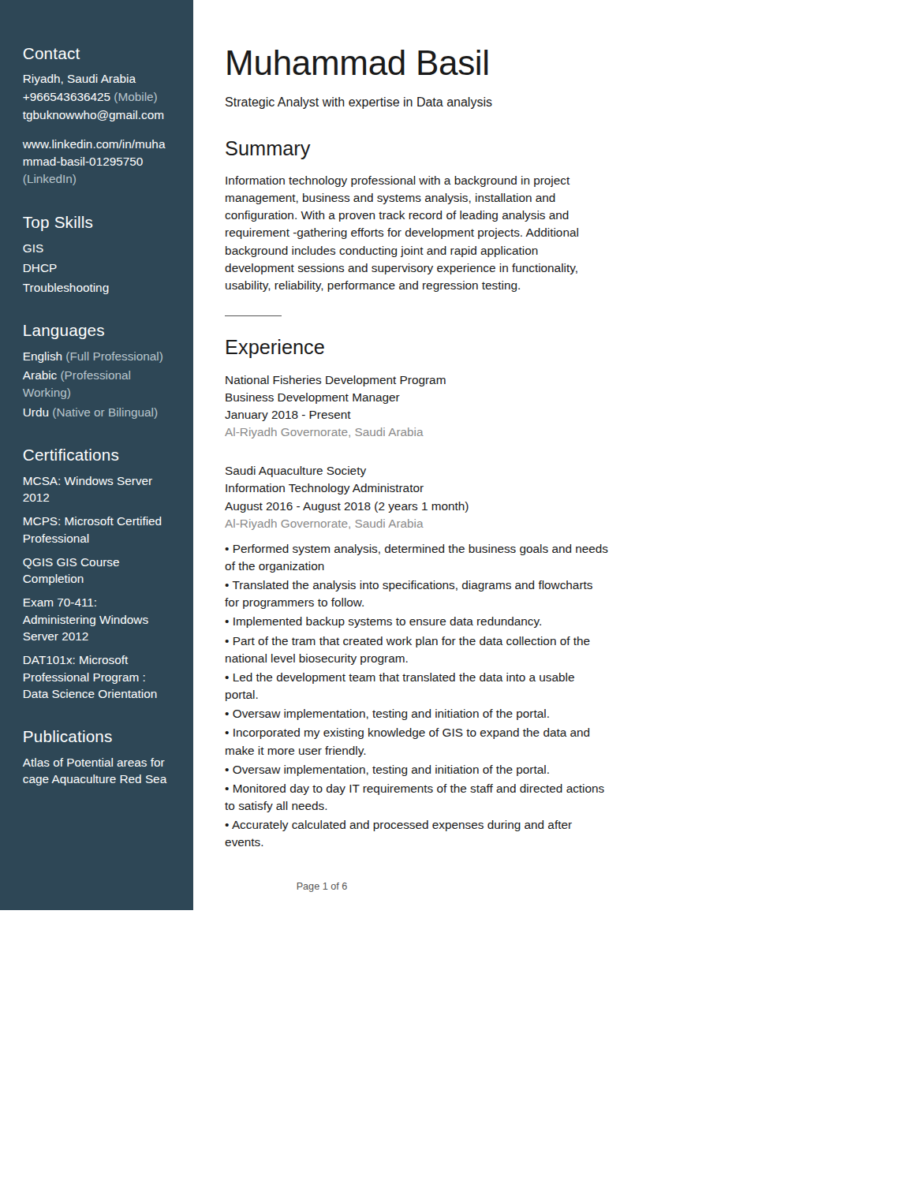Contact
Riyadh, Saudi Arabia
+966543636425 (Mobile)
tgbuknowwho@gmail.com
www.linkedin.com/in/muhammad-basil-01295750 (LinkedIn)
Top Skills
GIS
DHCP
Troubleshooting
Languages
English (Full Professional)
Arabic (Professional Working)
Urdu (Native or Bilingual)
Certifications
MCSA: Windows Server 2012
MCPS: Microsoft Certified Professional
QGIS GIS Course Completion
Exam 70-411: Administering Windows Server 2012
DAT101x: Microsoft Professional Program : Data Science Orientation
Publications
Atlas of Potential areas for cage Aquaculture Red Sea
Muhammad Basil
Strategic Analyst with expertise in Data analysis
Summary
Information technology professional with a background in project management, business and systems analysis, installation and configuration. With a proven track record of leading analysis and requirement -gathering efforts for development projects. Additional background includes conducting joint and rapid application development sessions and supervisory experience in functionality, usability, reliability, performance and regression testing.
Experience
National Fisheries Development Program
Business Development Manager
January 2018 - Present
Al-Riyadh Governorate, Saudi Arabia
Saudi Aquaculture Society
Information Technology Administrator
August 2016 - August 2018 (2 years 1 month)
Al-Riyadh Governorate, Saudi Arabia
• Performed system analysis, determined the business goals and needs of the organization
• Translated the analysis into specifications, diagrams and flowcharts for programmers to follow.
• Implemented backup systems to ensure data redundancy.
• Part of the tram that created work plan for the data collection of the national level biosecurity program.
• Led the development team that translated the data into a usable portal.
• Oversaw implementation, testing and initiation of the portal.
• Incorporated my existing knowledge of GIS to expand the data and make it more user friendly.
• Oversaw implementation, testing and initiation of the portal.
• Monitored day to day IT requirements of the staff and directed actions to satisfy all needs.
• Accurately calculated and processed expenses during and after events.
Page 1 of 6